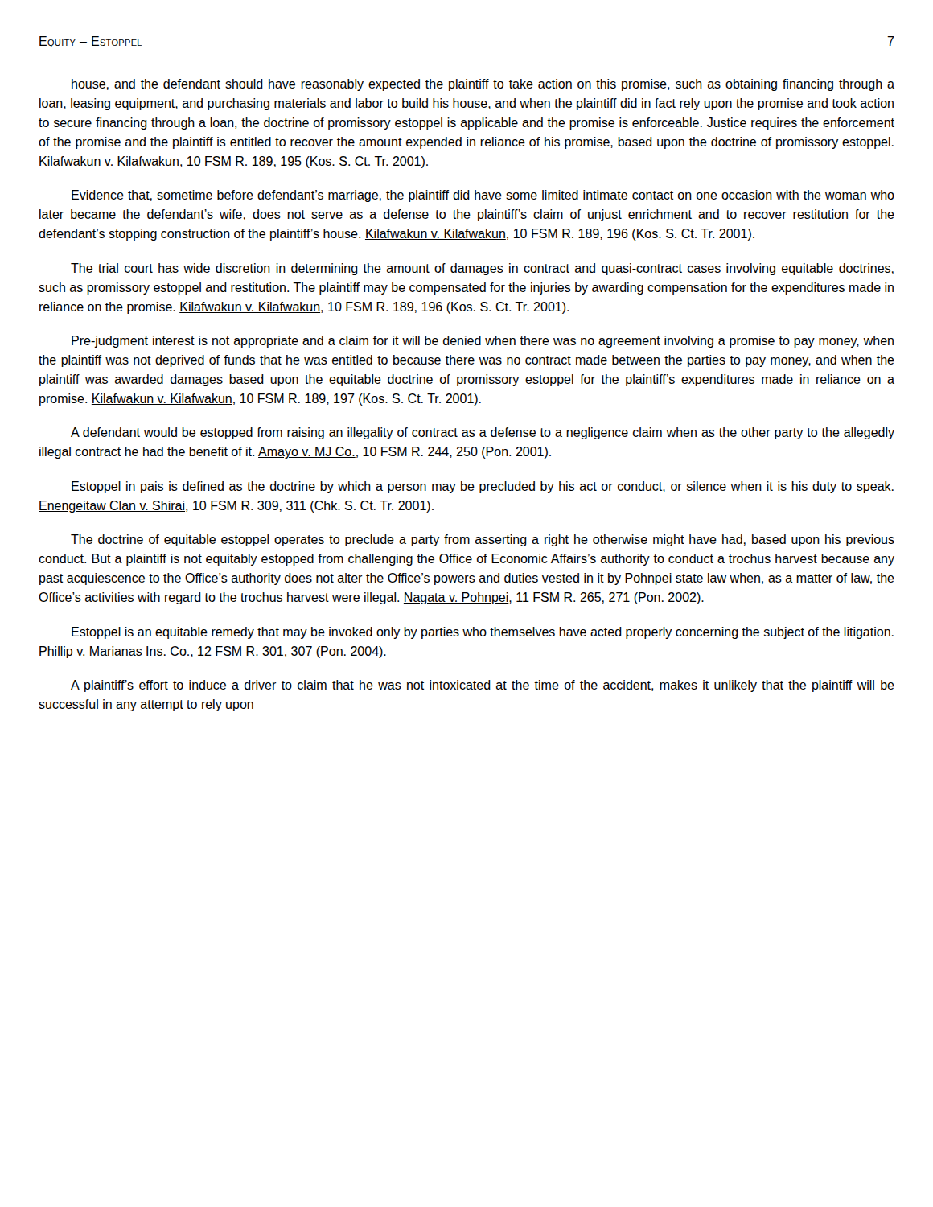Equity – Estoppel 7
house, and the defendant should have reasonably expected the plaintiff to take action on this promise, such as obtaining financing through a loan, leasing equipment, and purchasing materials and labor to build his house, and when the plaintiff did in fact rely upon the promise and took action to secure financing through a loan, the doctrine of promissory estoppel is applicable and the promise is enforceable. Justice requires the enforcement of the promise and the plaintiff is entitled to recover the amount expended in reliance of his promise, based upon the doctrine of promissory estoppel. Kilafwakun v. Kilafwakun, 10 FSM R. 189, 195 (Kos. S. Ct. Tr. 2001).
Evidence that, sometime before defendant’s marriage, the plaintiff did have some limited intimate contact on one occasion with the woman who later became the defendant’s wife, does not serve as a defense to the plaintiff’s claim of unjust enrichment and to recover restitution for the defendant’s stopping construction of the plaintiff’s house. Kilafwakun v. Kilafwakun, 10 FSM R. 189, 196 (Kos. S. Ct. Tr. 2001).
The trial court has wide discretion in determining the amount of damages in contract and quasi-contract cases involving equitable doctrines, such as promissory estoppel and restitution. The plaintiff may be compensated for the injuries by awarding compensation for the expenditures made in reliance on the promise. Kilafwakun v. Kilafwakun, 10 FSM R. 189, 196 (Kos. S. Ct. Tr. 2001).
Pre-judgment interest is not appropriate and a claim for it will be denied when there was no agreement involving a promise to pay money, when the plaintiff was not deprived of funds that he was entitled to because there was no contract made between the parties to pay money, and when the plaintiff was awarded damages based upon the equitable doctrine of promissory estoppel for the plaintiff’s expenditures made in reliance on a promise. Kilafwakun v. Kilafwakun, 10 FSM R. 189, 197 (Kos. S. Ct. Tr. 2001).
A defendant would be estopped from raising an illegality of contract as a defense to a negligence claim when as the other party to the allegedly illegal contract he had the benefit of it. Amayo v. MJ Co., 10 FSM R. 244, 250 (Pon. 2001).
Estoppel in pais is defined as the doctrine by which a person may be precluded by his act or conduct, or silence when it is his duty to speak. Enengeitaw Clan v. Shirai, 10 FSM R. 309, 311 (Chk. S. Ct. Tr. 2001).
The doctrine of equitable estoppel operates to preclude a party from asserting a right he otherwise might have had, based upon his previous conduct. But a plaintiff is not equitably estopped from challenging the Office of Economic Affairs’s authority to conduct a trochus harvest because any past acquiescence to the Office’s authority does not alter the Office’s powers and duties vested in it by Pohnpei state law when, as a matter of law, the Office’s activities with regard to the trochus harvest were illegal. Nagata v. Pohnpei, 11 FSM R. 265, 271 (Pon. 2002).
Estoppel is an equitable remedy that may be invoked only by parties who themselves have acted properly concerning the subject of the litigation. Phillip v. Marianas Ins. Co., 12 FSM R. 301, 307 (Pon. 2004).
A plaintiff’s effort to induce a driver to claim that he was not intoxicated at the time of the accident, makes it unlikely that the plaintiff will be successful in any attempt to rely upon